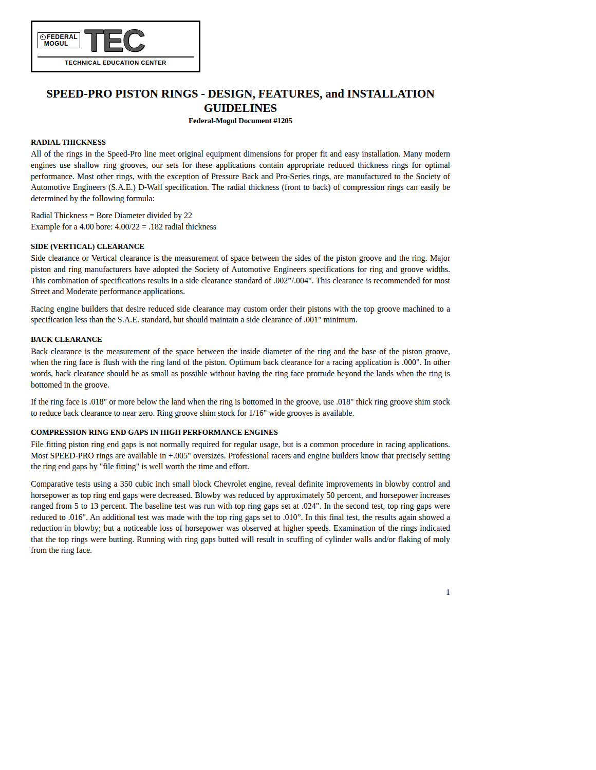FEDERAL
MOGUL
TEC
TECHNICAL EDUCATION CENTER
SPEED-PRO PISTON RINGS - DESIGN, FEATURES, and INSTALLATION GUIDELINES
Federal-Mogul Document #1205
Radial Thickness
All of the rings in the Speed-Pro line meet original equipment dimensions for proper fit and easy installation. Many modern engines use shallow ring grooves, our sets for these applications contain appropriate reduced thickness rings for optimal performance. Most other rings, with the exception of Pressure Back and Pro-Series rings, are manufactured to the Society of Automotive Engineers (S.A.E.) D-Wall specification. The radial thickness (front to back) of compression rings can easily be determined by the following formula:
Radial Thickness = Bore Diameter divided by 22
Example for a 4.00 bore: 4.00/22 = .182 radial thickness
Side (Vertical) Clearance
Side clearance or Vertical clearance is the measurement of space between the sides of the piston groove and the ring. Major piston and ring manufacturers have adopted the Society of Automotive Engineers specifications for ring and groove widths. This combination of specifications results in a side clearance standard of .002”/.004". This clearance is recommended for most Street and Moderate performance applications.
Racing engine builders that desire reduced side clearance may custom order their pistons with the top groove machined to a specification less than the S.A.E. standard, but should maintain a side clearance of .001" minimum.
Back Clearance
Back clearance is the measurement of the space between the inside diameter of the ring and the base of the piston groove, when the ring face is flush with the ring land of the piston. Optimum back clearance for a racing application is .000". In other words, back clearance should be as small as possible without having the ring face protrude beyond the lands when the ring is bottomed in the groove.
If the ring face is .018" or more below the land when the ring is bottomed in the groove, use .018" thick ring groove shim stock to reduce back clearance to near zero. Ring groove shim stock for 1/16" wide grooves is available.
Compression Ring End Gaps in High Performance Engines
File fitting piston ring end gaps is not normally required for regular usage, but is a common procedure in racing applications. Most SPEED-PRO rings are available in +.005" oversizes. Professional racers and engine builders know that precisely setting the ring end gaps by "file fitting" is well worth the time and effort.
Comparative tests using a 350 cubic inch small block Chevrolet engine, reveal definite improvements in blowby control and horsepower as top ring end gaps were decreased. Blowby was reduced by approximately 50 percent, and horsepower increases ranged from 5 to 13 percent. The baseline test was run with top ring gaps set at .024". In the second test, top ring gaps were reduced to .016". An additional test was made with the top ring gaps set to .010”. In this final test, the results again showed a reduction in blowby; but a noticeable loss of horsepower was observed at higher speeds. Examination of the rings indicated that the top rings were butting. Running with ring gaps butted will result in scuffing of cylinder walls and/or flaking of moly from the ring face.
1